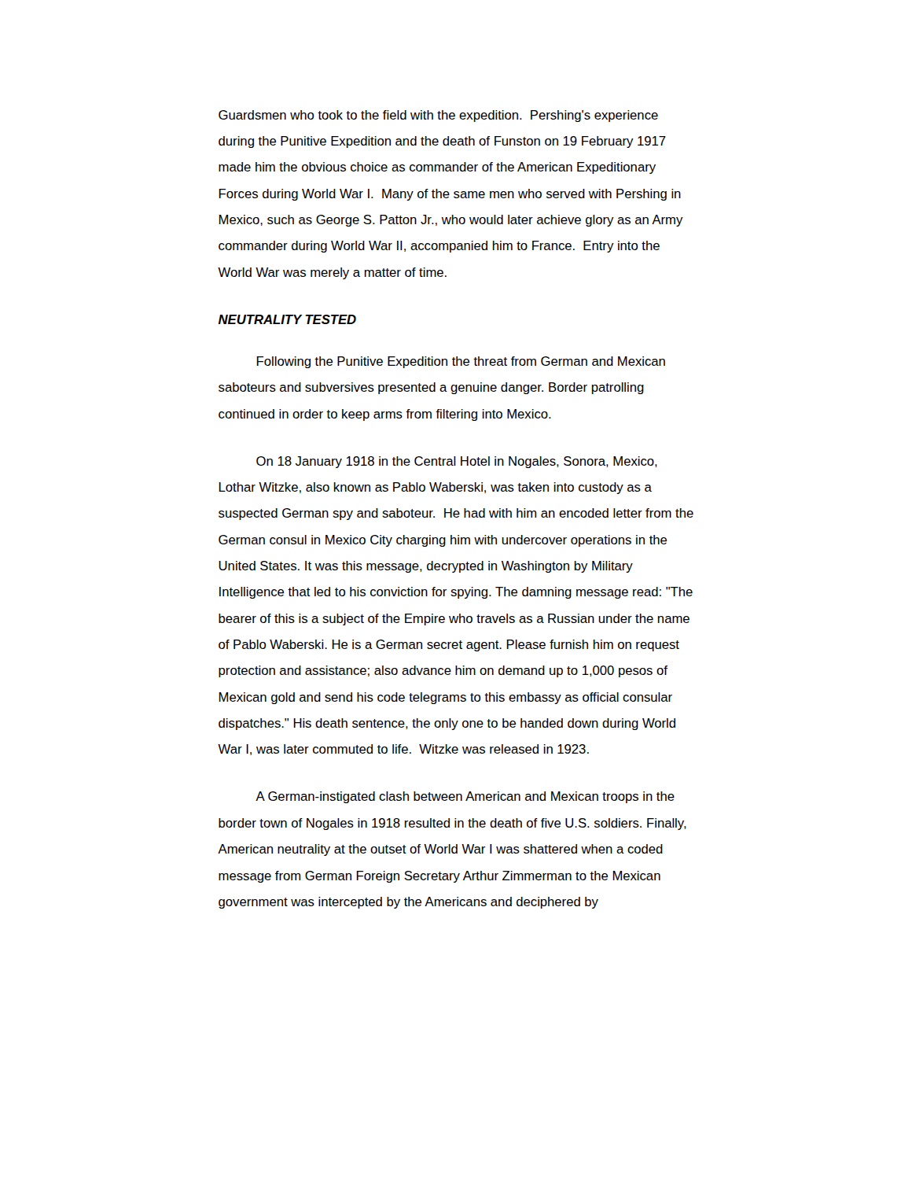Guardsmen who took to the field with the expedition. Pershing's experience during the Punitive Expedition and the death of Funston on 19 February 1917 made him the obvious choice as commander of the American Expeditionary Forces during World War I. Many of the same men who served with Pershing in Mexico, such as George S. Patton Jr., who would later achieve glory as an Army commander during World War II, accompanied him to France. Entry into the World War was merely a matter of time.
Neutrality Tested
Following the Punitive Expedition the threat from German and Mexican saboteurs and subversives presented a genuine danger. Border patrolling continued in order to keep arms from filtering into Mexico.
On 18 January 1918 in the Central Hotel in Nogales, Sonora, Mexico, Lothar Witzke, also known as Pablo Waberski, was taken into custody as a suspected German spy and saboteur. He had with him an encoded letter from the German consul in Mexico City charging him with undercover operations in the United States. It was this message, decrypted in Washington by Military Intelligence that led to his conviction for spying. The damning message read: "The bearer of this is a subject of the Empire who travels as a Russian under the name of Pablo Waberski. He is a German secret agent. Please furnish him on request protection and assistance; also advance him on demand up to 1,000 pesos of Mexican gold and send his code telegrams to this embassy as official consular dispatches." His death sentence, the only one to be handed down during World War I, was later commuted to life. Witzke was released in 1923.
A German-instigated clash between American and Mexican troops in the border town of Nogales in 1918 resulted in the death of five U.S. soldiers. Finally, American neutrality at the outset of World War I was shattered when a coded message from German Foreign Secretary Arthur Zimmerman to the Mexican government was intercepted by the Americans and deciphered by